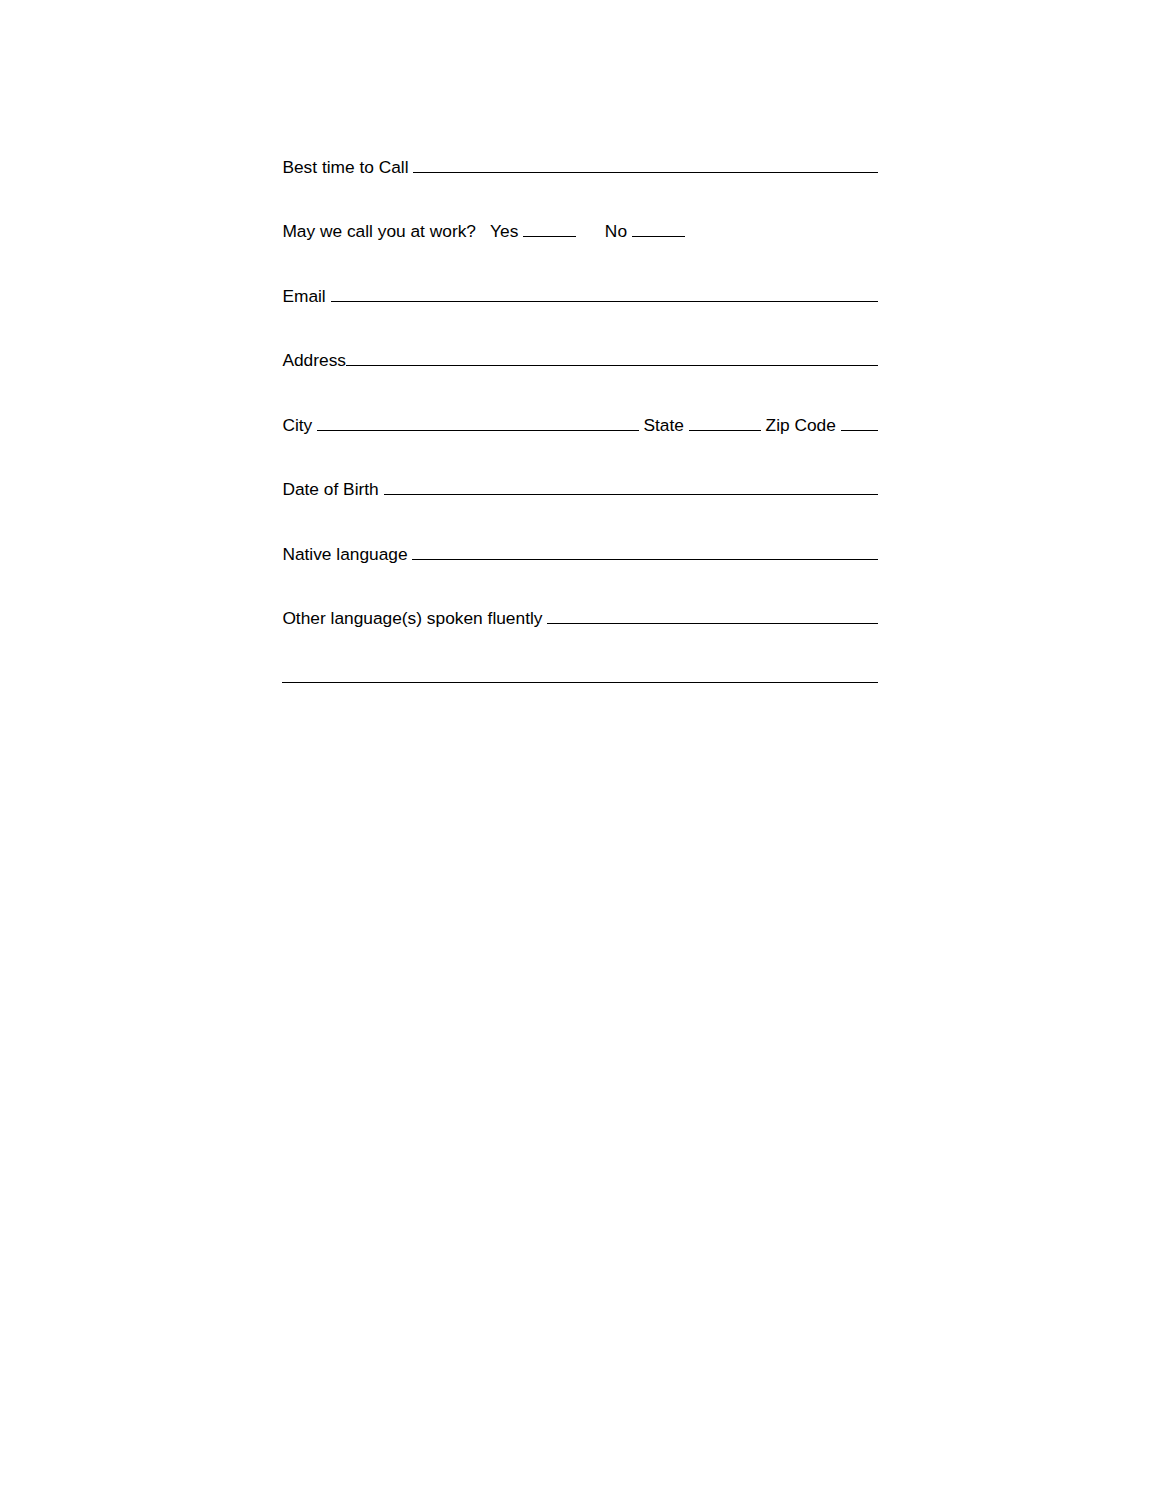Best time to Call
May we call you at work? Yes No
Email
Address
City State Zip Code
Date of Birth
Native language
Other language(s) spoken fluently